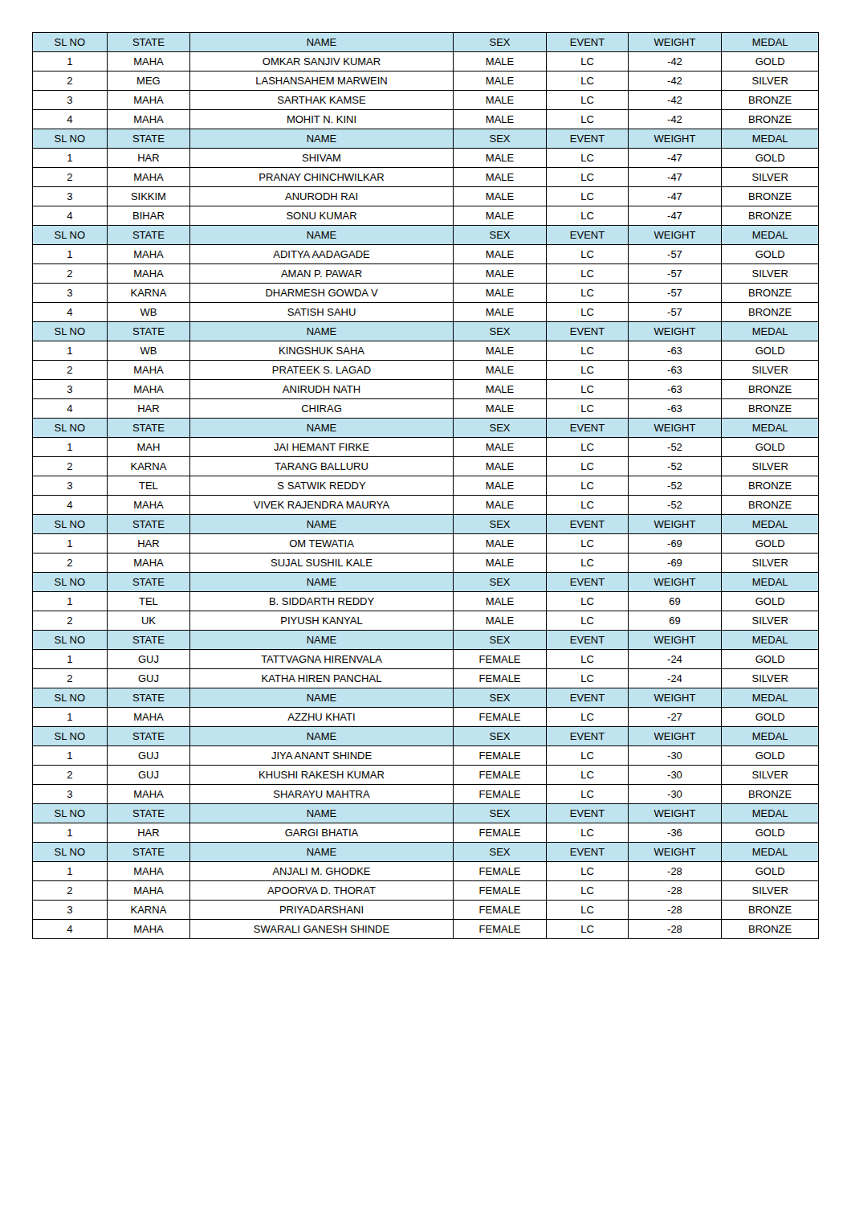| SL NO | STATE | NAME | SEX | EVENT | WEIGHT | MEDAL |
| 1 | MAHA | OMKAR SANJIV KUMAR | MALE | LC | -42 | GOLD |
| 2 | MEG | LASHANSAHEM MARWEIN | MALE | LC | -42 | SILVER |
| 3 | MAHA | SARTHAK KAMSE | MALE | LC | -42 | BRONZE |
| 4 | MAHA | MOHIT N. KINI | MALE | LC | -42 | BRONZE |
| SL NO | STATE | NAME | SEX | EVENT | WEIGHT | MEDAL |
| 1 | HAR | SHIVAM | MALE | LC | -47 | GOLD |
| 2 | MAHA | PRANAY CHINCHWILKAR | MALE | LC | -47 | SILVER |
| 3 | SIKKIM | ANURODH RAI | MALE | LC | -47 | BRONZE |
| 4 | BIHAR | SONU KUMAR | MALE | LC | -47 | BRONZE |
| SL NO | STATE | NAME | SEX | EVENT | WEIGHT | MEDAL |
| 1 | MAHA | ADITYA AADAGADE | MALE | LC | -57 | GOLD |
| 2 | MAHA | AMAN P. PAWAR | MALE | LC | -57 | SILVER |
| 3 | KARNA | DHARMESH GOWDA V | MALE | LC | -57 | BRONZE |
| 4 | WB | SATISH SAHU | MALE | LC | -57 | BRONZE |
| SL NO | STATE | NAME | SEX | EVENT | WEIGHT | MEDAL |
| 1 | WB | KINGSHUK SAHA | MALE | LC | -63 | GOLD |
| 2 | MAHA | PRATEEK S. LAGAD | MALE | LC | -63 | SILVER |
| 3 | MAHA | ANIRUDH NATH | MALE | LC | -63 | BRONZE |
| 4 | HAR | CHIRAG | MALE | LC | -63 | BRONZE |
| SL NO | STATE | NAME | SEX | EVENT | WEIGHT | MEDAL |
| 1 | MAH | JAI HEMANT FIRKE | MALE | LC | -52 | GOLD |
| 2 | KARNA | TARANG BALLURU | MALE | LC | -52 | SILVER |
| 3 | TEL | S SATWIK REDDY | MALE | LC | -52 | BRONZE |
| 4 | MAHA | VIVEK RAJENDRA MAURYA | MALE | LC | -52 | BRONZE |
| SL NO | STATE | NAME | SEX | EVENT | WEIGHT | MEDAL |
| 1 | HAR | OM TEWATIA | MALE | LC | -69 | GOLD |
| 2 | MAHA | SUJAL SUSHIL KALE | MALE | LC | -69 | SILVER |
| SL NO | STATE | NAME | SEX | EVENT | WEIGHT | MEDAL |
| 1 | TEL | B. SIDDARTH REDDY | MALE | LC | 69 | GOLD |
| 2 | UK | PIYUSH KANYAL | MALE | LC | 69 | SILVER |
| SL NO | STATE | NAME | SEX | EVENT | WEIGHT | MEDAL |
| 1 | GUJ | TATTVAGNA HIRENVALA | FEMALE | LC | -24 | GOLD |
| 2 | GUJ | KATHA HIREN PANCHAL | FEMALE | LC | -24 | SILVER |
| SL NO | STATE | NAME | SEX | EVENT | WEIGHT | MEDAL |
| 1 | MAHA | AZZHU KHATI | FEMALE | LC | -27 | GOLD |
| SL NO | STATE | NAME | SEX | EVENT | WEIGHT | MEDAL |
| 1 | GUJ | JIYA ANANT SHINDE | FEMALE | LC | -30 | GOLD |
| 2 | GUJ | KHUSHI RAKESH KUMAR | FEMALE | LC | -30 | SILVER |
| 3 | MAHA | SHARAYU MAHTRA | FEMALE | LC | -30 | BRONZE |
| SL NO | STATE | NAME | SEX | EVENT | WEIGHT | MEDAL |
| 1 | HAR | GARGI BHATIA | FEMALE | LC | -36 | GOLD |
| SL NO | STATE | NAME | SEX | EVENT | WEIGHT | MEDAL |
| 1 | MAHA | ANJALI M. GHODKE | FEMALE | LC | -28 | GOLD |
| 2 | MAHA | APOORVA D. THORAT | FEMALE | LC | -28 | SILVER |
| 3 | KARNA | PRIYADARSHANI | FEMALE | LC | -28 | BRONZE |
| 4 | MAHA | SWARALI GANESH SHINDE | FEMALE | LC | -28 | BRONZE |